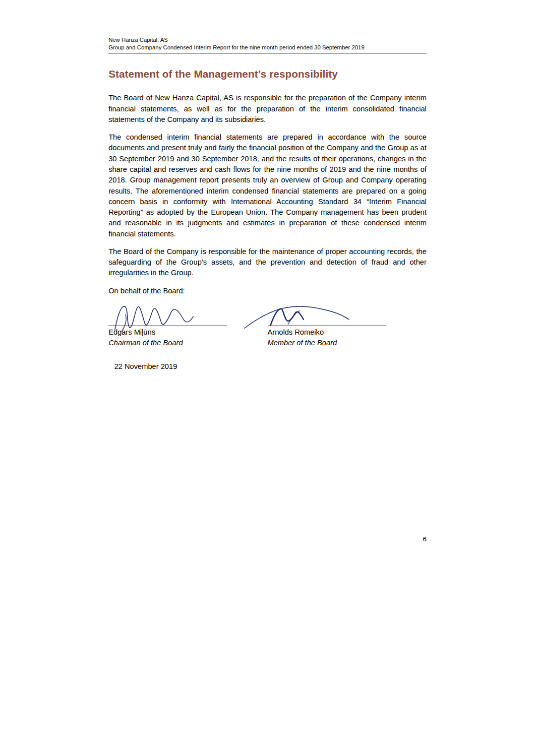New Hanza Capital, AS
Group and Company Condensed Interim Report for the nine month period ended 30 September 2019
Statement of the Management’s responsibility
The Board of New Hanza Capital, AS is responsible for the preparation of the Company interim financial statements, as well as for the preparation of the interim consolidated financial statements of the Company and its subsidiaries.
The condensed interim financial statements are prepared in accordance with the source documents and present truly and fairly the financial position of the Company and the Group as at 30 September 2019 and 30 September 2018, and the results of their operations, changes in the share capital and reserves and cash flows for the nine months of 2019 and the nine months of 2018. Group management report presents truly an overview of Group and Company operating results. The aforementioned interim condensed financial statements are prepared on a going concern basis in conformity with International Accounting Standard 34 “Interim Financial Reporting” as adopted by the European Union. The Company management has been prudent and reasonable in its judgments and estimates in preparation of these condensed interim financial statements.
The Board of the Company is responsible for the maintenance of proper accounting records, the safeguarding of the Group’s assets, and the prevention and detection of fraud and other irregularities in the Group.
On behalf of the Board:
Edgars Miļūns
Chairman of the Board
Arnolds Romeiko
Member of the Board
22 November 2019
6